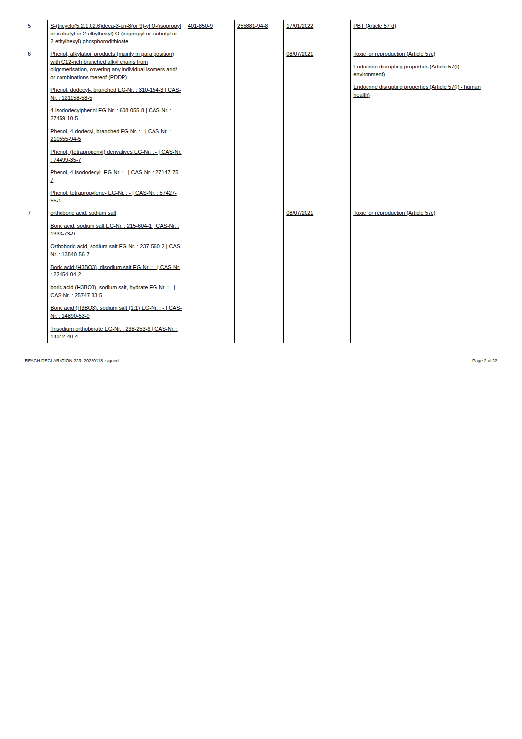| 5 | S-(tricyclo(5.2.1.02,6)deca-3-en-8(or 9)-yl O-(isopropyl or isobutyl or 2-ethylhexyl) O-(isopropyl or isobutyl or 2-ethylhexyl) phosphorodithioate | 401-850-9 | 255881-94-8 | 17/01/2022 | PBT (Article 57 d) |
| 6 | Phenol, alkylation products (mainly in para position) with C12-rich branched alkyl chains from oligomerisation, covering any individual isomers and/ or combinations thereof (PDDP) Phenol, dodecyl-, branched EG-Nr. : 310-154-3 / CAS-Nr. : 121158-58-5 4-isododecylphenol EG-Nr. : 608-055-8 / CAS-Nr. : 27459-10-5 Phenol, 4-dodecyl, branched EG-Nr. : - / CAS-Nr. : 210555-94-5 Phenol, (tetrapropenyl) derivatives EG-Nr. : - / CAS-Nr. : 74499-35-7 Phenol, 4-isododecyl- EG-Nr. : - / CAS-Nr. : 27147-75-7 Phenol, tetrapropylene- EG-Nr. : - / CAS-Nr. : 57427-55-1 | | | 08/07/2021 | Toxic for reproduction (Article 57c) Endocrine disrupting properties (Article 57(f) - environment) Endocrine disrupting properties (Article 57(f) - human health) |
| 7 | orthoboric acid, sodium salt Boric acid, sodium salt EG-Nr. : 215-604-1 / CAS-Nr. : 1333-73-9 Orthoboric acid, sodium salt EG-Nr. : 237-560-2 / CAS-Nr. : 13840-56-7 Boric acid (H3BO3), disodium salt EG-Nr. : - / CAS-Nr. : 22454-04-2 boric acid (H3BO3), sodium salt, hydrate EG-Nr. : - / CAS-Nr. : 25747-83-5 Boric acid (H3BO3), sodium salt (1:1) EG-Nr. : - / CAS-Nr. : 14890-53-0 Trisodium orthoborate EG-Nr. : 238-253-6 / CAS-Nr. : 14312-40-4 | | | 08/07/2021 | Toxic for reproduction (Article 57c) |
REACH DECLARATION 223_20220118_signed Page 2 of 22